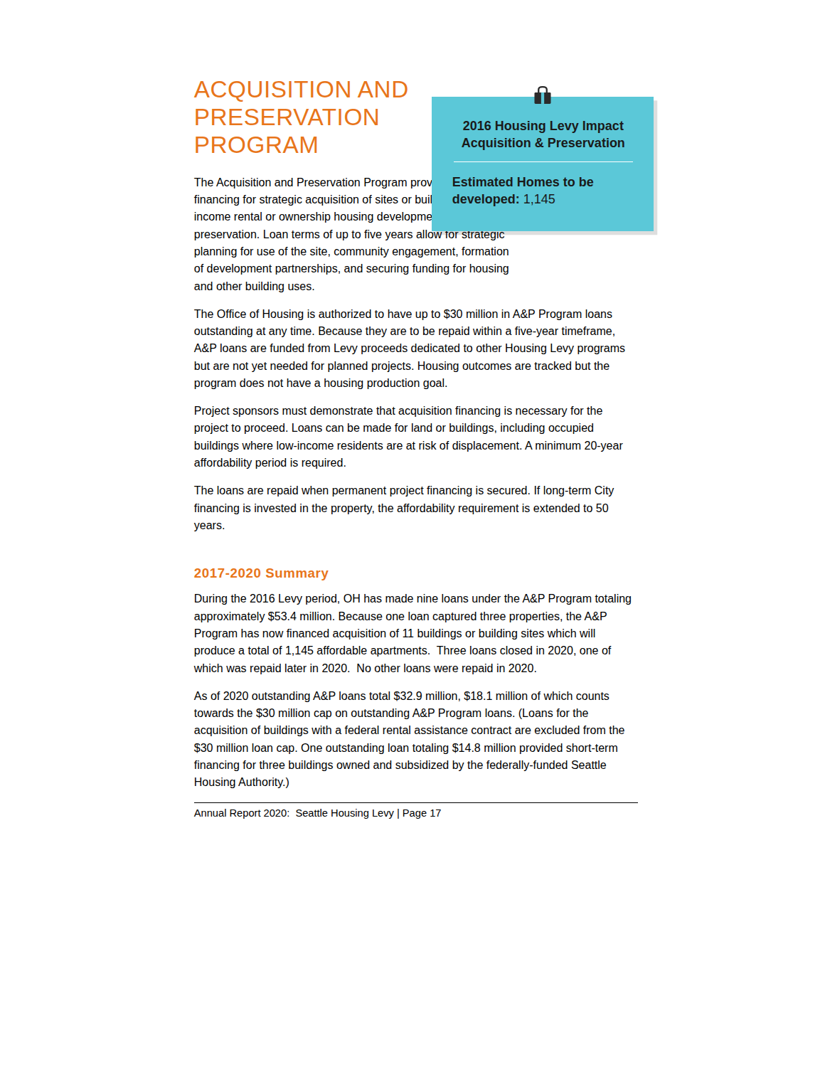2016 Housing Levy Impact
Acquisition & Preservation
Estimated Homes to be developed: 1,145
ACQUISITION AND PRESERVATION PROGRAM
The Acquisition and Preservation Program provides short-term financing for strategic acquisition of sites or buildings for low-income rental or ownership housing development or preservation. Loan terms of up to five years allow for strategic planning for use of the site, community engagement, formation of development partnerships, and securing funding for housing and other building uses.
The Office of Housing is authorized to have up to $30 million in A&P Program loans outstanding at any time. Because they are to be repaid within a five-year timeframe, A&P loans are funded from Levy proceeds dedicated to other Housing Levy programs but are not yet needed for planned projects. Housing outcomes are tracked but the program does not have a housing production goal.
Project sponsors must demonstrate that acquisition financing is necessary for the project to proceed. Loans can be made for land or buildings, including occupied buildings where low-income residents are at risk of displacement. A minimum 20-year affordability period is required.
The loans are repaid when permanent project financing is secured. If long-term City financing is invested in the property, the affordability requirement is extended to 50 years.
2017-2020 Summary
During the 2016 Levy period, OH has made nine loans under the A&P Program totaling approximately $53.4 million. Because one loan captured three properties, the A&P Program has now financed acquisition of 11 buildings or building sites which will produce a total of 1,145 affordable apartments. Three loans closed in 2020, one of which was repaid later in 2020. No other loans were repaid in 2020.
As of 2020 outstanding A&P loans total $32.9 million, $18.1 million of which counts towards the $30 million cap on outstanding A&P Program loans. (Loans for the acquisition of buildings with a federal rental assistance contract are excluded from the $30 million loan cap. One outstanding loan totaling $14.8 million provided short-term financing for three buildings owned and subsidized by the federally-funded Seattle Housing Authority.)
Annual Report 2020: Seattle Housing Levy | Page 17